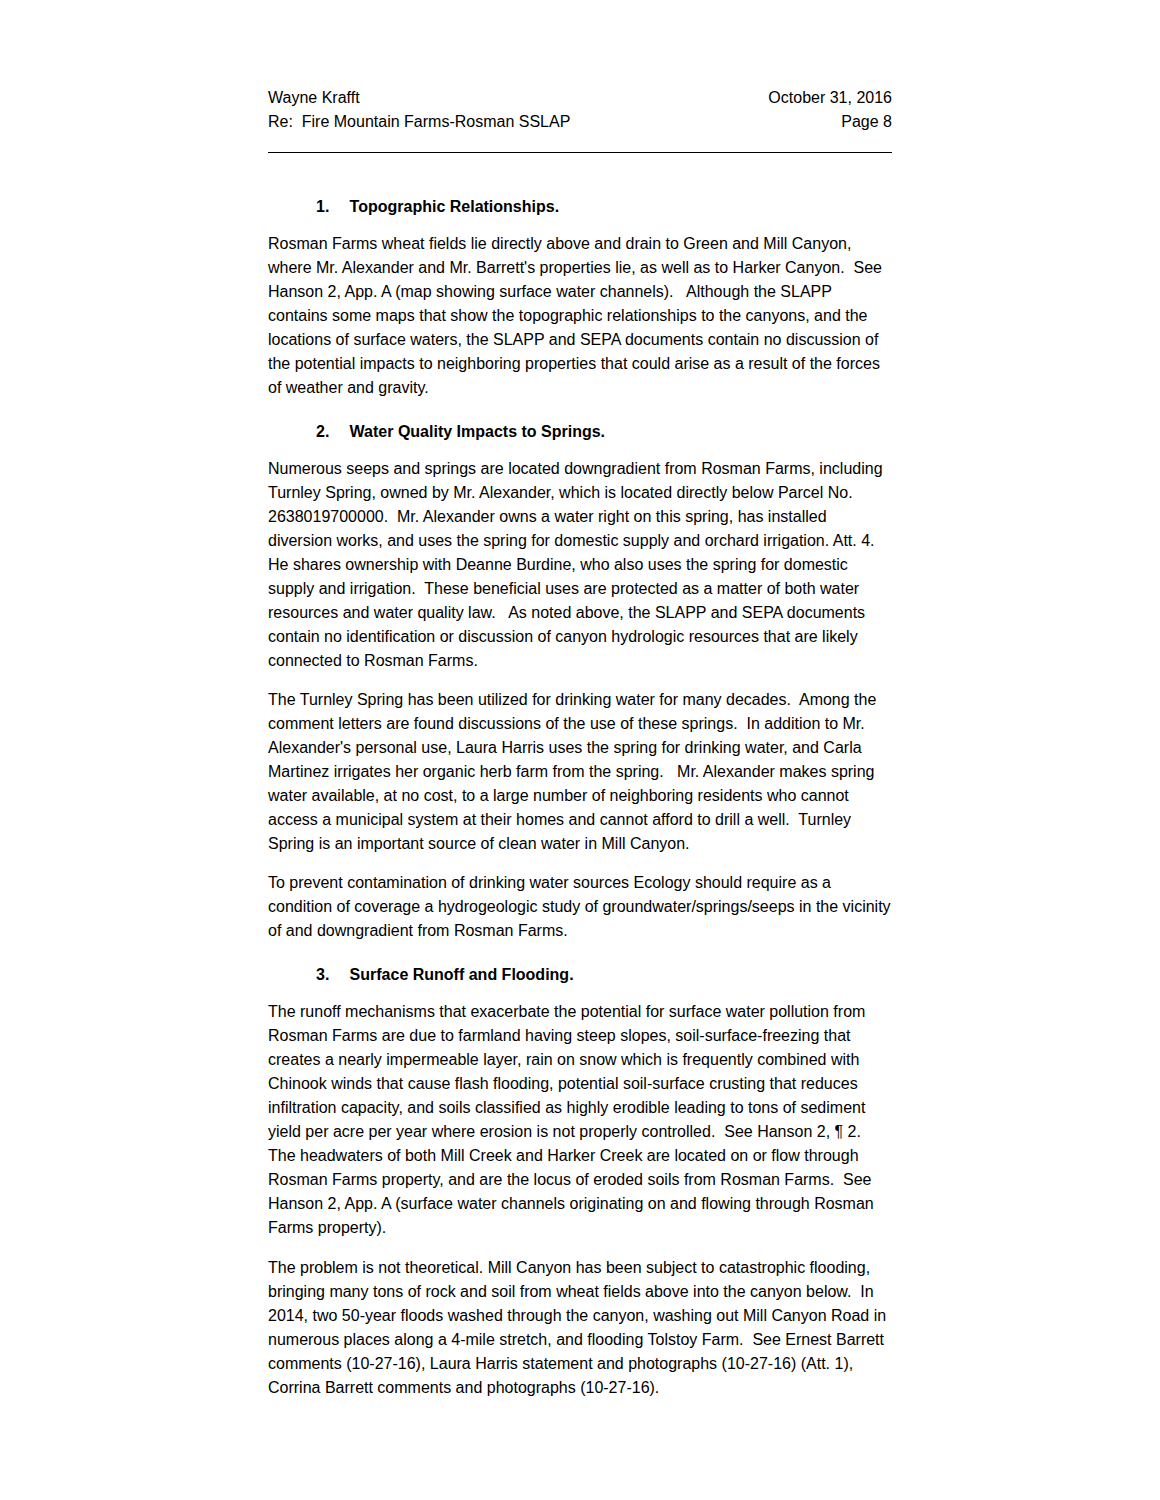Wayne Krafft
Re: Fire Mountain Farms-Rosman SSLAP
October 31, 2016
Page 8
1. Topographic Relationships.
Rosman Farms wheat fields lie directly above and drain to Green and Mill Canyon, where Mr. Alexander and Mr. Barrett's properties lie, as well as to Harker Canyon. See Hanson 2, App. A (map showing surface water channels). Although the SLAPP contains some maps that show the topographic relationships to the canyons, and the locations of surface waters, the SLAPP and SEPA documents contain no discussion of the potential impacts to neighboring properties that could arise as a result of the forces of weather and gravity.
2. Water Quality Impacts to Springs.
Numerous seeps and springs are located downgradient from Rosman Farms, including Turnley Spring, owned by Mr. Alexander, which is located directly below Parcel No. 2638019700000. Mr. Alexander owns a water right on this spring, has installed diversion works, and uses the spring for domestic supply and orchard irrigation. Att. 4. He shares ownership with Deanne Burdine, who also uses the spring for domestic supply and irrigation. These beneficial uses are protected as a matter of both water resources and water quality law. As noted above, the SLAPP and SEPA documents contain no identification or discussion of canyon hydrologic resources that are likely connected to Rosman Farms.
The Turnley Spring has been utilized for drinking water for many decades. Among the comment letters are found discussions of the use of these springs. In addition to Mr. Alexander's personal use, Laura Harris uses the spring for drinking water, and Carla Martinez irrigates her organic herb farm from the spring. Mr. Alexander makes spring water available, at no cost, to a large number of neighboring residents who cannot access a municipal system at their homes and cannot afford to drill a well. Turnley Spring is an important source of clean water in Mill Canyon.
To prevent contamination of drinking water sources Ecology should require as a condition of coverage a hydrogeologic study of groundwater/springs/seeps in the vicinity of and downgradient from Rosman Farms.
3. Surface Runoff and Flooding.
The runoff mechanisms that exacerbate the potential for surface water pollution from Rosman Farms are due to farmland having steep slopes, soil-surface-freezing that creates a nearly impermeable layer, rain on snow which is frequently combined with Chinook winds that cause flash flooding, potential soil-surface crusting that reduces infiltration capacity, and soils classified as highly erodible leading to tons of sediment yield per acre per year where erosion is not properly controlled. See Hanson 2, ¶ 2. The headwaters of both Mill Creek and Harker Creek are located on or flow through Rosman Farms property, and are the locus of eroded soils from Rosman Farms. See Hanson 2, App. A (surface water channels originating on and flowing through Rosman Farms property).
The problem is not theoretical. Mill Canyon has been subject to catastrophic flooding, bringing many tons of rock and soil from wheat fields above into the canyon below. In 2014, two 50-year floods washed through the canyon, washing out Mill Canyon Road in numerous places along a 4-mile stretch, and flooding Tolstoy Farm. See Ernest Barrett comments (10-27-16), Laura Harris statement and photographs (10-27-16) (Att. 1), Corrina Barrett comments and photographs (10-27-16).